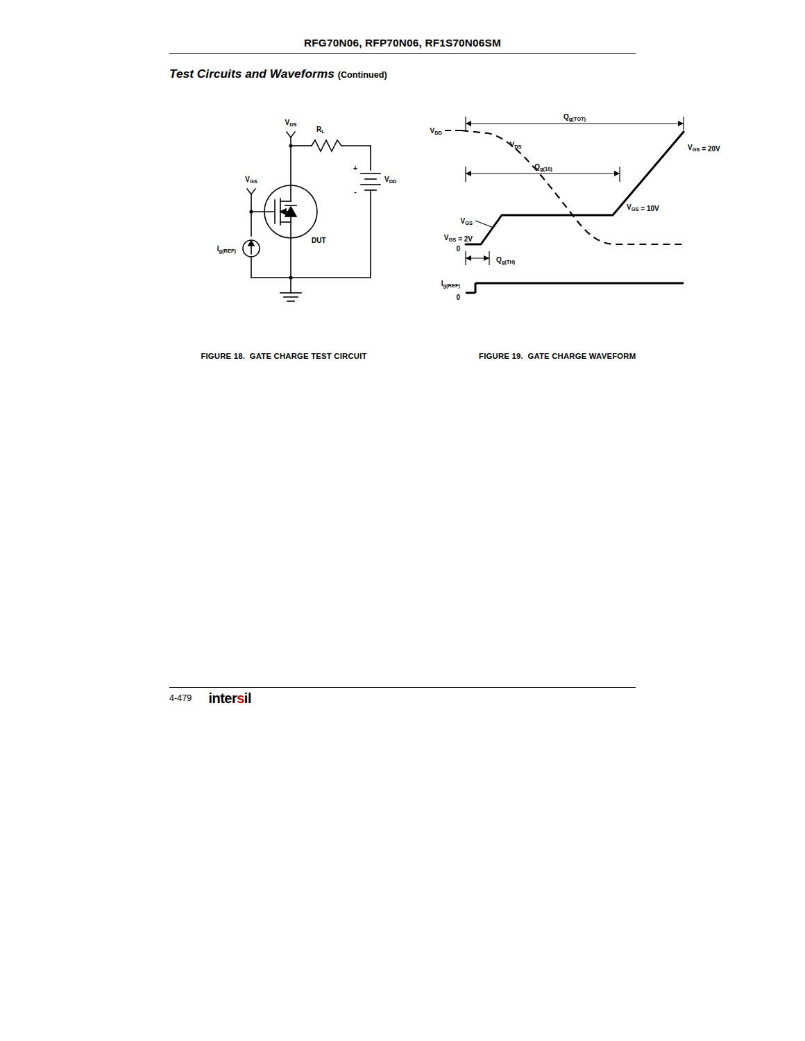RFG70N06, RFP70N06, RF1S70N06SM
Test Circuits and Waveforms (Continued)
VDS RL VGS VDD + - DUT Ig(REF)
FIGURE 18. GATE CHARGE TEST CIRCUIT
VDD Qg(TOT) VDS Qg(10) VGS = 20V VGS = 10V VGS VGS = 2V 0 Qg(TH) Ig(REF) 0
FIGURE 19. GATE CHARGE WAVEFORM
4-479 inter sil